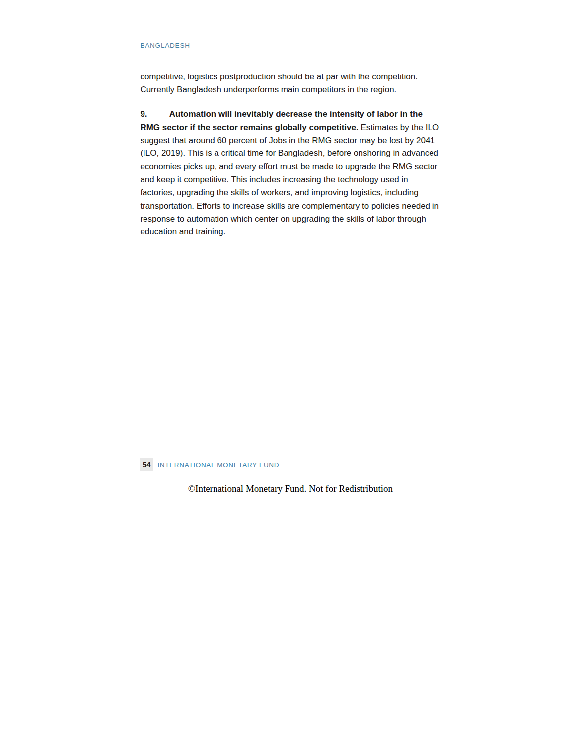Bangladesh
competitive, logistics postproduction should be at par with the competition. Currently Bangladesh underperforms main competitors in the region.
9. Automation will inevitably decrease the intensity of labor in the RMG sector if the sector remains globally competitive. Estimates by the ILO suggest that around 60 percent of Jobs in the RMG sector may be lost by 2041 (ILO, 2019). This is a critical time for Bangladesh, before onshoring in advanced economies picks up, and every effort must be made to upgrade the RMG sector and keep it competitive. This includes increasing the technology used in factories, upgrading the skills of workers, and improving logistics, including transportation. Efforts to increase skills are complementary to policies needed in response to automation which center on upgrading the skills of labor through education and training.
54 International Monetary Fund
©International Monetary Fund. Not for Redistribution